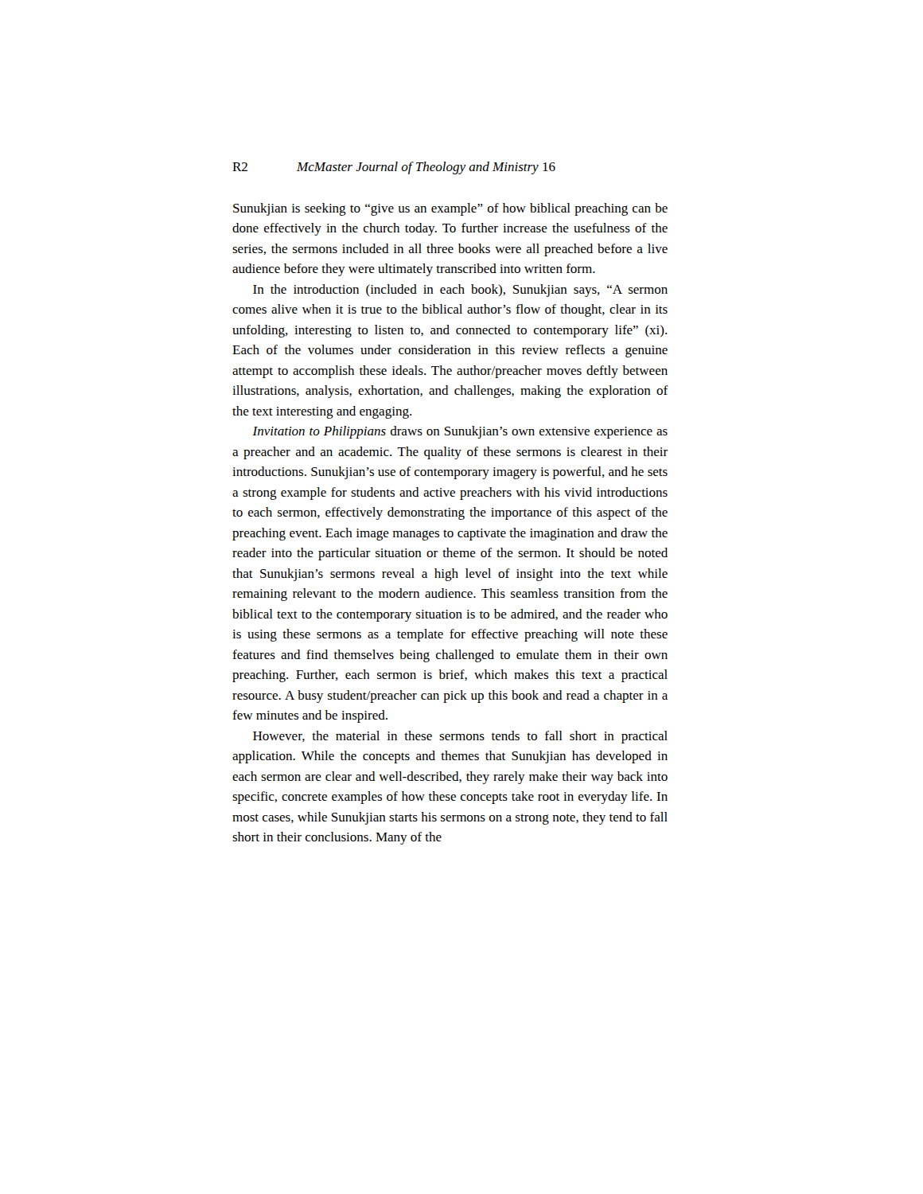R2 McMaster Journal of Theology and Ministry 16
Sunukjian is seeking to “give us an example” of how biblical preaching can be done effectively in the church today. To further increase the usefulness of the series, the sermons included in all three books were all preached before a live audience before they were ultimately transcribed into written form.
In the introduction (included in each book), Sunukjian says, “A sermon comes alive when it is true to the biblical author’s flow of thought, clear in its unfolding, interesting to listen to, and connected to contemporary life” (xi). Each of the volumes under consideration in this review reflects a genuine attempt to ac­complish these ideals. The author/preacher moves deftly between illustrations, analysis, exhortation, and challenges, making the exploration of the text interesting and engaging.
Invitation to Philippians draws on Sunukjian’s own extensive experience as a preacher and an academic. The quality of these sermons is clearest in their introductions. Sunukjian’s use of contemporary imagery is powerful, and he sets a strong example for students and active preachers with his vivid introductions to each sermon, effectively demonstrating the importance of this aspect of the preaching event. Each image manages to captivate the imagination and draw the reader into the particular situation or theme of the sermon. It should be noted that Sunukjian’s ser­mons reveal a high level of insight into the text while remaining relevant to the modern audience. This seamless transition from the biblical text to the contemporary situation is to be admired, and the reader who is using these sermons as a template for effective preaching will note these features and find themselves being challenged to emulate them in their own preaching. Fur­ther, each sermon is brief, which makes this text a practical resource. A busy student/preacher can pick up this book and read a chapter in a few minutes and be inspired.
However, the material in these sermons tends to fall short in practical application. While the concepts and themes that Sunukjian has developed in each sermon are clear and well-des­cribed, they rarely make their way back into specific, concrete examples of how these concepts take root in everyday life. In most cases, while Sunukjian starts his sermons on a strong note, they tend to fall short in their conclusions. Many of the